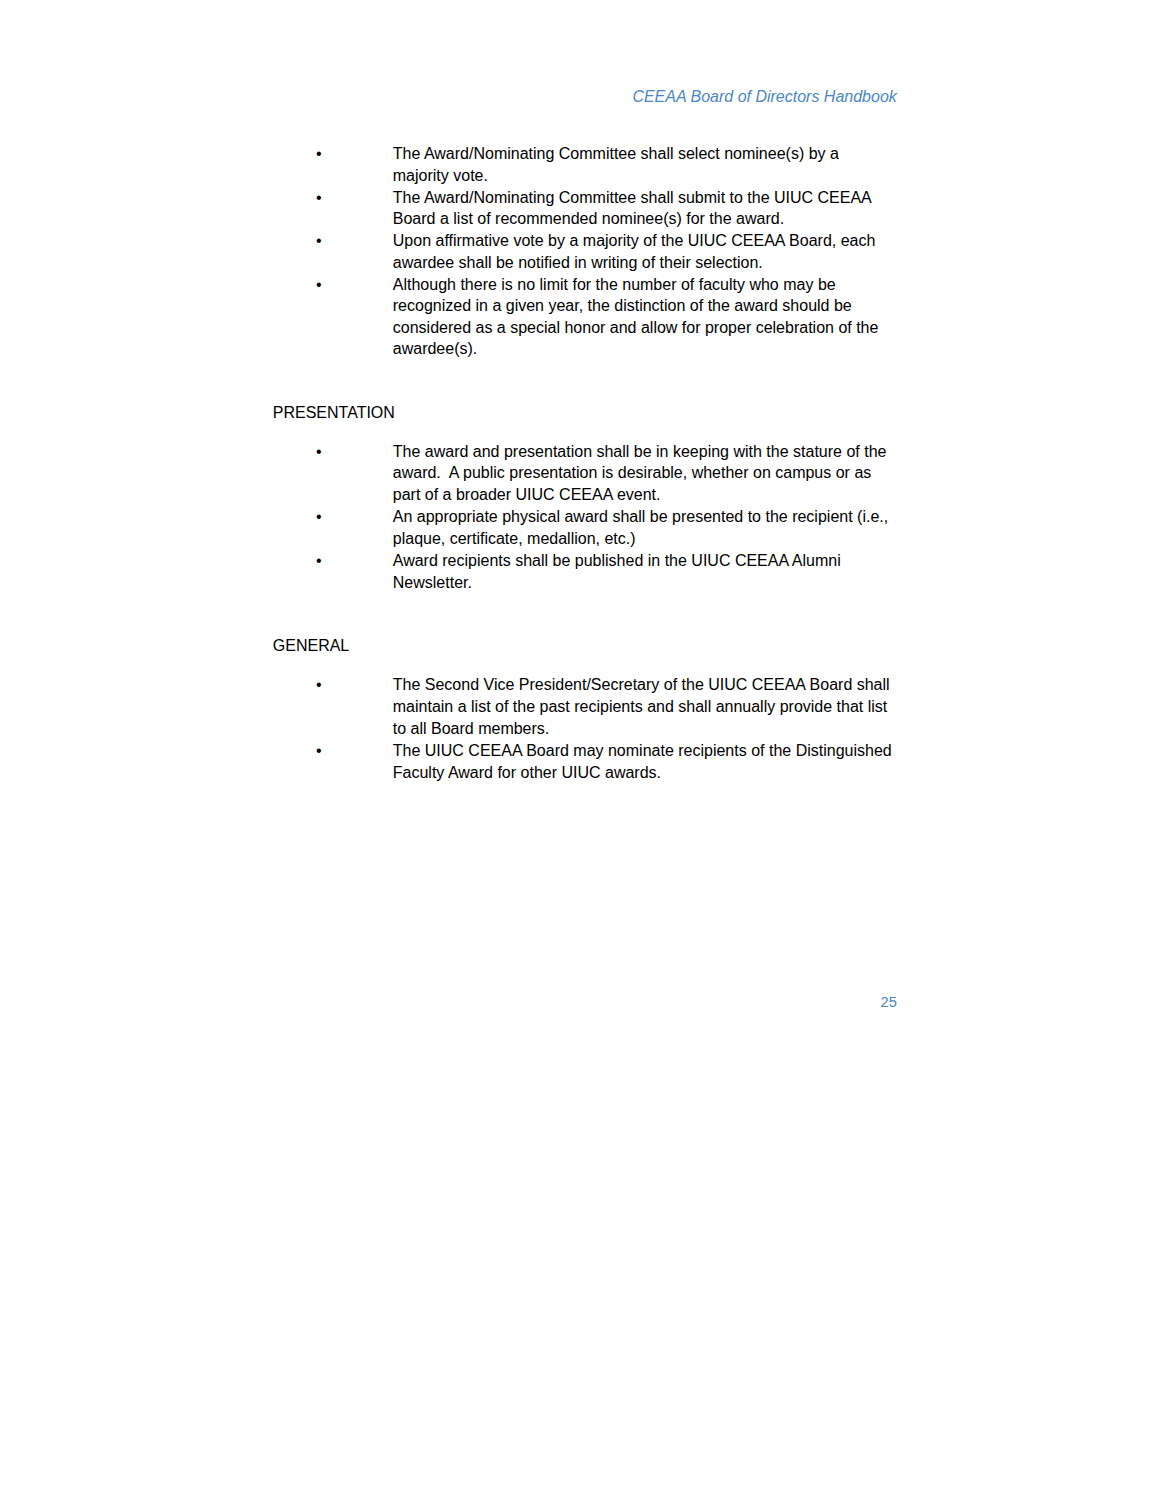CEEAA Board of Directors Handbook
The Award/Nominating Committee shall select nominee(s) by a majority vote.
The Award/Nominating Committee shall submit to the UIUC CEEAA Board a list of recommended nominee(s) for the award.
Upon affirmative vote by a majority of the UIUC CEEAA Board, each awardee shall be notified in writing of their selection.
Although there is no limit for the number of faculty who may be recognized in a given year, the distinction of the award should be considered as a special honor and allow for proper celebration of the awardee(s).
PRESENTATION
The award and presentation shall be in keeping with the stature of the award. A public presentation is desirable, whether on campus or as part of a broader UIUC CEEAA event.
An appropriate physical award shall be presented to the recipient (i.e., plaque, certificate, medallion, etc.)
Award recipients shall be published in the UIUC CEEAA Alumni Newsletter.
GENERAL
The Second Vice President/Secretary of the UIUC CEEAA Board shall maintain a list of the past recipients and shall annually provide that list to all Board members.
The UIUC CEEAA Board may nominate recipients of the Distinguished Faculty Award for other UIUC awards.
25